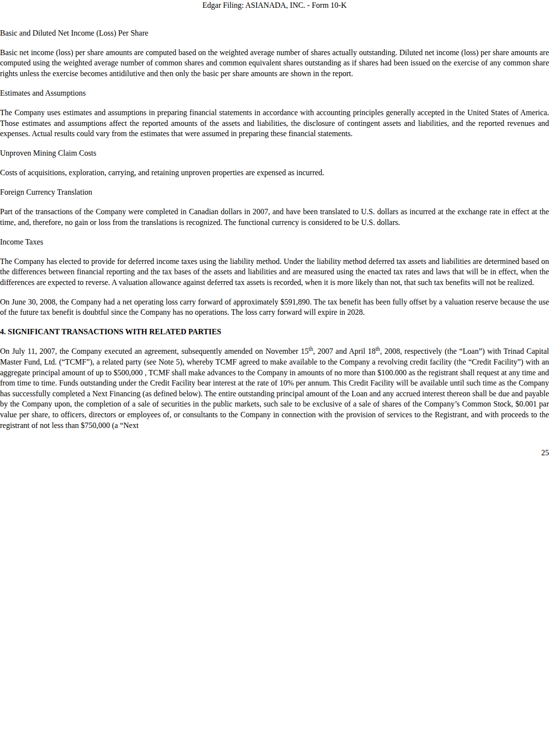Edgar Filing: ASIANADA, INC. - Form 10-K
Basic and Diluted Net Income (Loss) Per Share
Basic net income (loss) per share amounts are computed based on the weighted average number of shares actually outstanding. Diluted net income (loss) per share amounts are computed using the weighted average number of common shares and common equivalent shares outstanding as if shares had been issued on the exercise of any common share rights unless the exercise becomes antidilutive and then only the basic per share amounts are shown in the report.
Estimates and Assumptions
The Company uses estimates and assumptions in preparing financial statements in accordance with accounting principles generally accepted in the United States of America. Those estimates and assumptions affect the reported amounts of the assets and liabilities, the disclosure of contingent assets and liabilities, and the reported revenues and expenses. Actual results could vary from the estimates that were assumed in preparing these financial statements.
Unproven Mining Claim Costs
Costs of acquisitions, exploration, carrying, and retaining unproven properties are expensed as incurred.
Foreign Currency Translation
Part of the transactions of the Company were completed in Canadian dollars in 2007, and have been translated to U.S. dollars as incurred at the exchange rate in effect at the time, and, therefore, no gain or loss from the translations is recognized. The functional currency is considered to be U.S. dollars.
Income Taxes
The Company has elected to provide for deferred income taxes using the liability method. Under the liability method deferred tax assets and liabilities are determined based on the differences between financial reporting and the tax bases of the assets and liabilities and are measured using the enacted tax rates and laws that will be in effect, when the differences are expected to reverse. A valuation allowance against deferred tax assets is recorded, when it is more likely than not, that such tax benefits will not be realized.
On June 30, 2008, the Company had a net operating loss carry forward of approximately $591,890. The tax benefit has been fully offset by a valuation reserve because the use of the future tax benefit is doubtful since the Company has no operations. The loss carry forward will expire in 2028.
4. SIGNIFICANT TRANSACTIONS WITH RELATED PARTIES
On July 11, 2007, the Company executed an agreement, subsequently amended on November 15th, 2007 and April 18th, 2008, respectively (the “Loan”) with Trinad Capital Master Fund, Ltd. (“TCMF”), a related party (see Note 5), whereby TCMF agreed to make available to the Company a revolving credit facility (the “Credit Facility”) with an aggregate principal amount of up to $500,000 , TCMF shall make advances to the Company in amounts of no more than $100.000 as the registrant shall request at any time and from time to time. Funds outstanding under the Credit Facility bear interest at the rate of 10% per annum. This Credit Facility will be available until such time as the Company has successfully completed a Next Financing (as defined below). The entire outstanding principal amount of the Loan and any accrued interest thereon shall be due and payable by the Company upon, the completion of a sale of securities in the public markets, such sale to be exclusive of a sale of shares of the Company’s Common Stock, $0.001 par value per share, to officers, directors or employees of, or consultants to the Company in connection with the provision of services to the Registrant, and with proceeds to the registrant of not less than $750,000 (a “Next
25